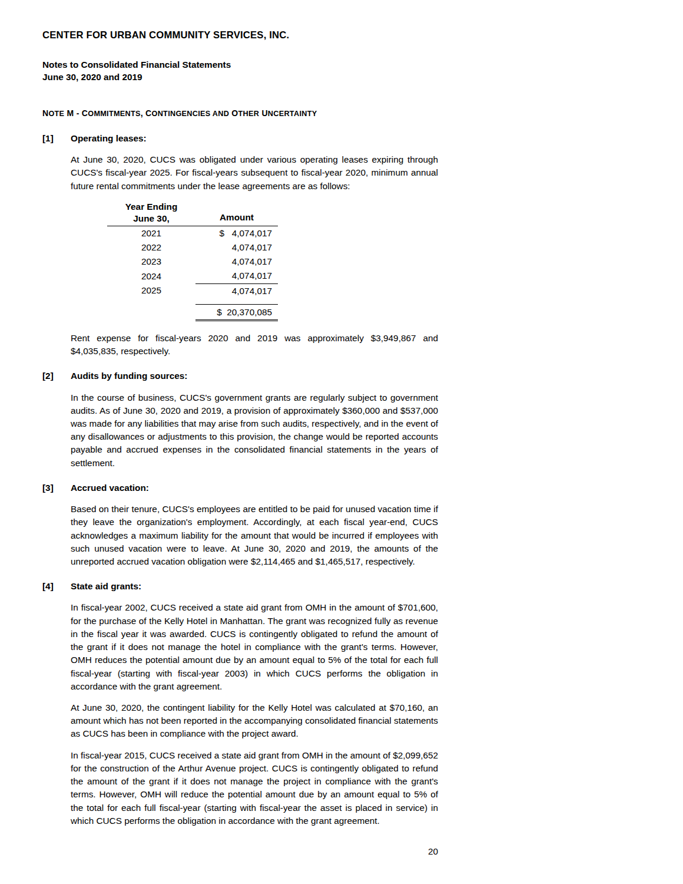CENTER FOR URBAN COMMUNITY SERVICES, INC.
Notes to Consolidated Financial Statements
June 30, 2020 and 2019
NOTE M - COMMITMENTS, CONTINGENCIES AND OTHER UNCERTAINTY
[1] Operating leases:
At June 30, 2020, CUCS was obligated under various operating leases expiring through CUCS's fiscal-year 2025. For fiscal-years subsequent to fiscal-year 2020, minimum annual future rental commitments under the lease agreements are as follows:
| Year Ending June 30, | Amount |
| --- | --- |
| 2021 | $ 4,074,017 |
| 2022 | 4,074,017 |
| 2023 | 4,074,017 |
| 2024 | 4,074,017 |
| 2025 | 4,074,017 |
| | $ 20,370,085 |
Rent expense for fiscal-years 2020 and 2019 was approximately $3,949,867 and $4,035,835, respectively.
[2] Audits by funding sources:
In the course of business, CUCS's government grants are regularly subject to government audits. As of June 30, 2020 and 2019, a provision of approximately $360,000 and $537,000 was made for any liabilities that may arise from such audits, respectively, and in the event of any disallowances or adjustments to this provision, the change would be reported accounts payable and accrued expenses in the consolidated financial statements in the years of settlement.
[3] Accrued vacation:
Based on their tenure, CUCS's employees are entitled to be paid for unused vacation time if they leave the organization's employment. Accordingly, at each fiscal year-end, CUCS acknowledges a maximum liability for the amount that would be incurred if employees with such unused vacation were to leave. At June 30, 2020 and 2019, the amounts of the unreported accrued vacation obligation were $2,114,465 and $1,465,517, respectively.
[4] State aid grants:
In fiscal-year 2002, CUCS received a state aid grant from OMH in the amount of $701,600, for the purchase of the Kelly Hotel in Manhattan. The grant was recognized fully as revenue in the fiscal year it was awarded. CUCS is contingently obligated to refund the amount of the grant if it does not manage the hotel in compliance with the grant's terms. However, OMH reduces the potential amount due by an amount equal to 5% of the total for each full fiscal-year (starting with fiscal-year 2003) in which CUCS performs the obligation in accordance with the grant agreement.
At June 30, 2020, the contingent liability for the Kelly Hotel was calculated at $70,160, an amount which has not been reported in the accompanying consolidated financial statements as CUCS has been in compliance with the project award.
In fiscal-year 2015, CUCS received a state aid grant from OMH in the amount of $2,099,652 for the construction of the Arthur Avenue project. CUCS is contingently obligated to refund the amount of the grant if it does not manage the project in compliance with the grant's terms. However, OMH will reduce the potential amount due by an amount equal to 5% of the total for each full fiscal-year (starting with fiscal-year the asset is placed in service) in which CUCS performs the obligation in accordance with the grant agreement.
20